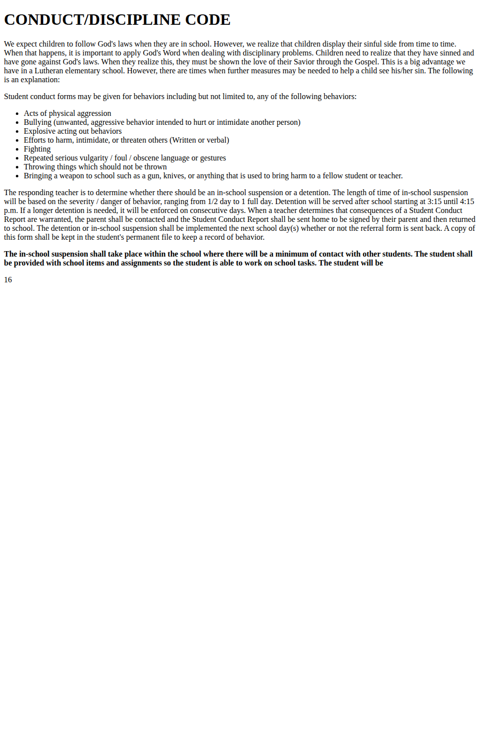CONDUCT/DISCIPLINE CODE
We expect children to follow God's laws when they are in school. However, we realize that children display their sinful side from time to time. When that happens, it is important to apply God's Word when dealing with disciplinary problems. Children need to realize that they have sinned and have gone against God's laws. When they realize this, they must be shown the love of their Savior through the Gospel. This is a big advantage we have in a Lutheran elementary school. However, there are times when further measures may be needed to help a child see his/her sin. The following is an explanation:
Student conduct forms may be given for behaviors including but not limited to, any of the following behaviors:
Acts of physical aggression
Bullying (unwanted, aggressive behavior intended to hurt or intimidate another person)
Explosive acting out behaviors
Efforts to harm, intimidate, or threaten others (Written or verbal)
Fighting
Repeated serious vulgarity / foul / obscene language or gestures
Throwing things which should not be thrown
Bringing a weapon to school such as a gun, knives, or anything that is used to bring harm to a fellow student or teacher.
The responding teacher is to determine whether there should be an in-school suspension or a detention. The length of time of in-school suspension will be based on the severity / danger of behavior, ranging from 1/2 day to 1 full day. Detention will be served after school starting at 3:15 until 4:15 p.m. If a longer detention is needed, it will be enforced on consecutive days. When a teacher determines that consequences of a Student Conduct Report are warranted, the parent shall be contacted and the Student Conduct Report shall be sent home to be signed by their parent and then returned to school. The detention or in-school suspension shall be implemented the next school day(s) whether or not the referral form is sent back. A copy of this form shall be kept in the student's permanent file to keep a record of behavior.
The in-school suspension shall take place within the school where there will be a minimum of contact with other students. The student shall be provided with school items and assignments so the student is able to work on school tasks. The student will be
16